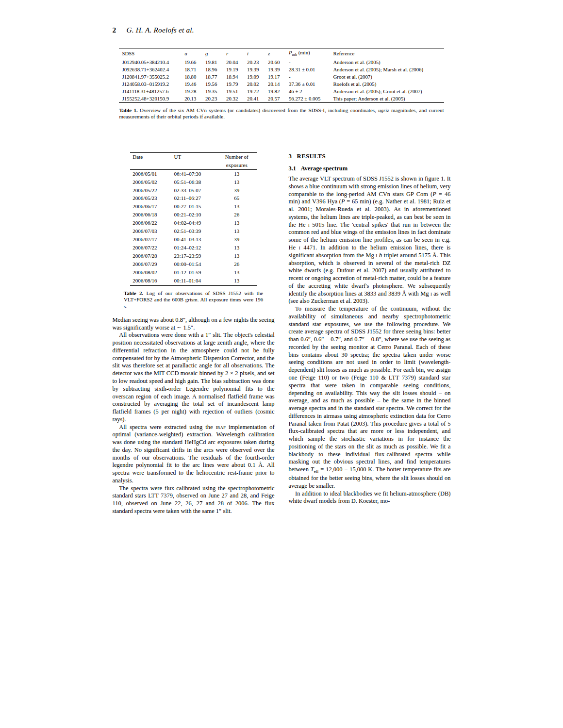2 G. H. A. Roelofs et al.
| SDSS | u | g | r | i | z | P orb (min) | Reference |
| --- | --- | --- | --- | --- | --- | --- | --- |
| J012940.05+384210.4 | 19.66 | 19.81 | 20.04 | 20.23 | 20.60 | - | Anderson et al. (2005) |
| J092638.71+362402.4 | 18.71 | 18.96 | 19.19 | 19.39 | 19.39 | 28.31 ± 0.01 | Anderson et al. (2005); Marsh et al. (2006) |
| J120841.97+355025.2 | 18.80 | 18.77 | 18.94 | 19.09 | 19.17 | - | Groot et al. (2007) |
| J124058.03−015919.2 | 19.46 | 19.56 | 19.79 | 20.02 | 20.14 | 37.36 ± 0.01 | Roelofs et al. (2005) |
| J141118.31+481257.6 | 19.28 | 19.35 | 19.51 | 19.72 | 19.82 | 46 ± 2 | Anderson et al. (2005); Groot et al. (2007) |
| J155252.48+320150.9 | 20.13 | 20.23 | 20.32 | 20.41 | 20.57 | 56.272 ± 0.005 | This paper; Anderson et al. (2005) |
Table 1. Overview of the six AM CVn systems (or candidates) discovered from the SDSS-I, including coordinates, ugriz magnitudes, and current measurements of their orbital periods if available.
| Date | UT | Number of |
| --- | --- | --- |
| | | exposures |
| 2006/05/01 | 06:41–07:30 | 13 |
| 2006/05/02 | 05:51–06:38 | 13 |
| 2006/05/22 | 02:33–05:07 | 39 |
| 2006/05/23 | 02:11–06:27 | 65 |
| 2006/06/17 | 00:27–01:15 | 13 |
| 2006/06/18 | 00:21–02:10 | 26 |
| 2006/06/22 | 04:02–04:49 | 13 |
| 2006/07/03 | 02:51–03:39 | 13 |
| 2006/07/17 | 00:41–03:13 | 39 |
| 2006/07/22 | 01:24–02:12 | 13 |
| 2006/07/28 | 23:17–23:59 | 13 |
| 2006/07/29 | 00:00–01:54 | 26 |
| 2006/08/02 | 01:12–01:59 | 13 |
| 2006/08/16 | 00:11–01:04 | 13 |
Table 2. Log of our observations of SDSS J1552 with the VLT+FORS2 and the 600B grism. All exposure times were 196 s.
Median seeing was about 0.8″, although on a few nights the seeing was significantly worse at ∼ 1.5″.
All observations were done with a 1″ slit. The object's celestial position necessitated observations at large zenith angle, where the differential refraction in the atmosphere could not be fully compensated for by the Atmospheric Dispersion Corrector, and the slit was therefore set at parallactic angle for all observations. The detector was the MIT CCD mosaic binned by 2 × 2 pixels, and set to low readout speed and high gain. The bias subtraction was done by subtracting sixth-order Legendre polynomial fits to the overscan region of each image. A normalised flatfield frame was constructed by averaging the total set of incandescent lamp flatfield frames (5 per night) with rejection of outliers (cosmic rays).
All spectra were extracted using the iraf implementation of optimal (variance-weighted) extraction. Wavelength calibration was done using the standard HeHgCd arc exposures taken during the day. No significant drifts in the arcs were observed over the months of our observations. The residuals of the fourth-order legendre polynomial fit to the arc lines were about 0.1 Å. All spectra were transformed to the heliocentric rest-frame prior to analysis.
The spectra were flux-calibrated using the spectrophotometric standard stars LTT 7379, observed on June 27 and 28, and Feige 110, observed on June 22, 26, 27 and 28 of 2006. The flux standard spectra were taken with the same 1″ slit.
3 RESULTS
3.1 Average spectrum
The average VLT spectrum of SDSS J1552 is shown in figure 1. It shows a blue continuum with strong emission lines of helium, very comparable to the long-period AM CVn stars GP Com (P = 46 min) and V396 Hya (P = 65 min) (e.g. Nather et al. 1981; Ruiz et al. 2001; Morales-Rueda et al. 2003). As in aforementioned systems, the helium lines are triple-peaked, as can best be seen in the He i 5015 line. The 'central spikes' that run in between the common red and blue wings of the emission lines in fact dominate some of the helium emission line profiles, as can be seen in e.g. He i 4471. In addition to the helium emission lines, there is significant absorption from the Mg i b triplet around 5175 Å. This absorption, which is observed in several of the metal-rich DZ white dwarfs (e.g. Dufour et al. 2007) and usually attributed to recent or ongoing accretion of metal-rich matter, could be a feature of the accreting white dwarf's photosphere. We subsequently identify the absorption lines at 3833 and 3839 Å with Mg i as well (see also Zuckerman et al. 2003).
To measure the temperature of the continuum, without the availability of simultaneous and nearby spectrophotometric standard star exposures, we use the following procedure. We create average spectra of SDSS J1552 for three seeing bins: better than 0.6″, 0.6″ − 0.7″, and 0.7″ − 0.8″, where we use the seeing as recorded by the seeing monitor at Cerro Paranal. Each of these bins contains about 30 spectra; the spectra taken under worse seeing conditions are not used in order to limit (wavelength-dependent) slit losses as much as possible. For each bin, we assign one (Feige 110) or two (Feige 110 & LTT 7379) standard star spectra that were taken in comparable seeing conditions, depending on availability. This way the slit losses should – on average, and as much as possible – be the same in the binned average spectra and in the standard star spectra. We correct for the differences in airmass using atmospheric extinction data for Cerro Paranal taken from Patat (2003). This procedure gives a total of 5 flux-calibrated spectra that are more or less independent, and which sample the stochastic variations in for instance the positioning of the stars on the slit as much as possible. We fit a blackbody to these individual flux-calibrated spectra while masking out the obvious spectral lines, and find temperatures between Teff = 12,000 − 15,000 K. The hotter temperature fits are obtained for the better seeing bins, where the slit losses should on average be smaller.
In addition to ideal blackbodies we fit helium-atmosphere (DB) white dwarf models from D. Koester, mo-